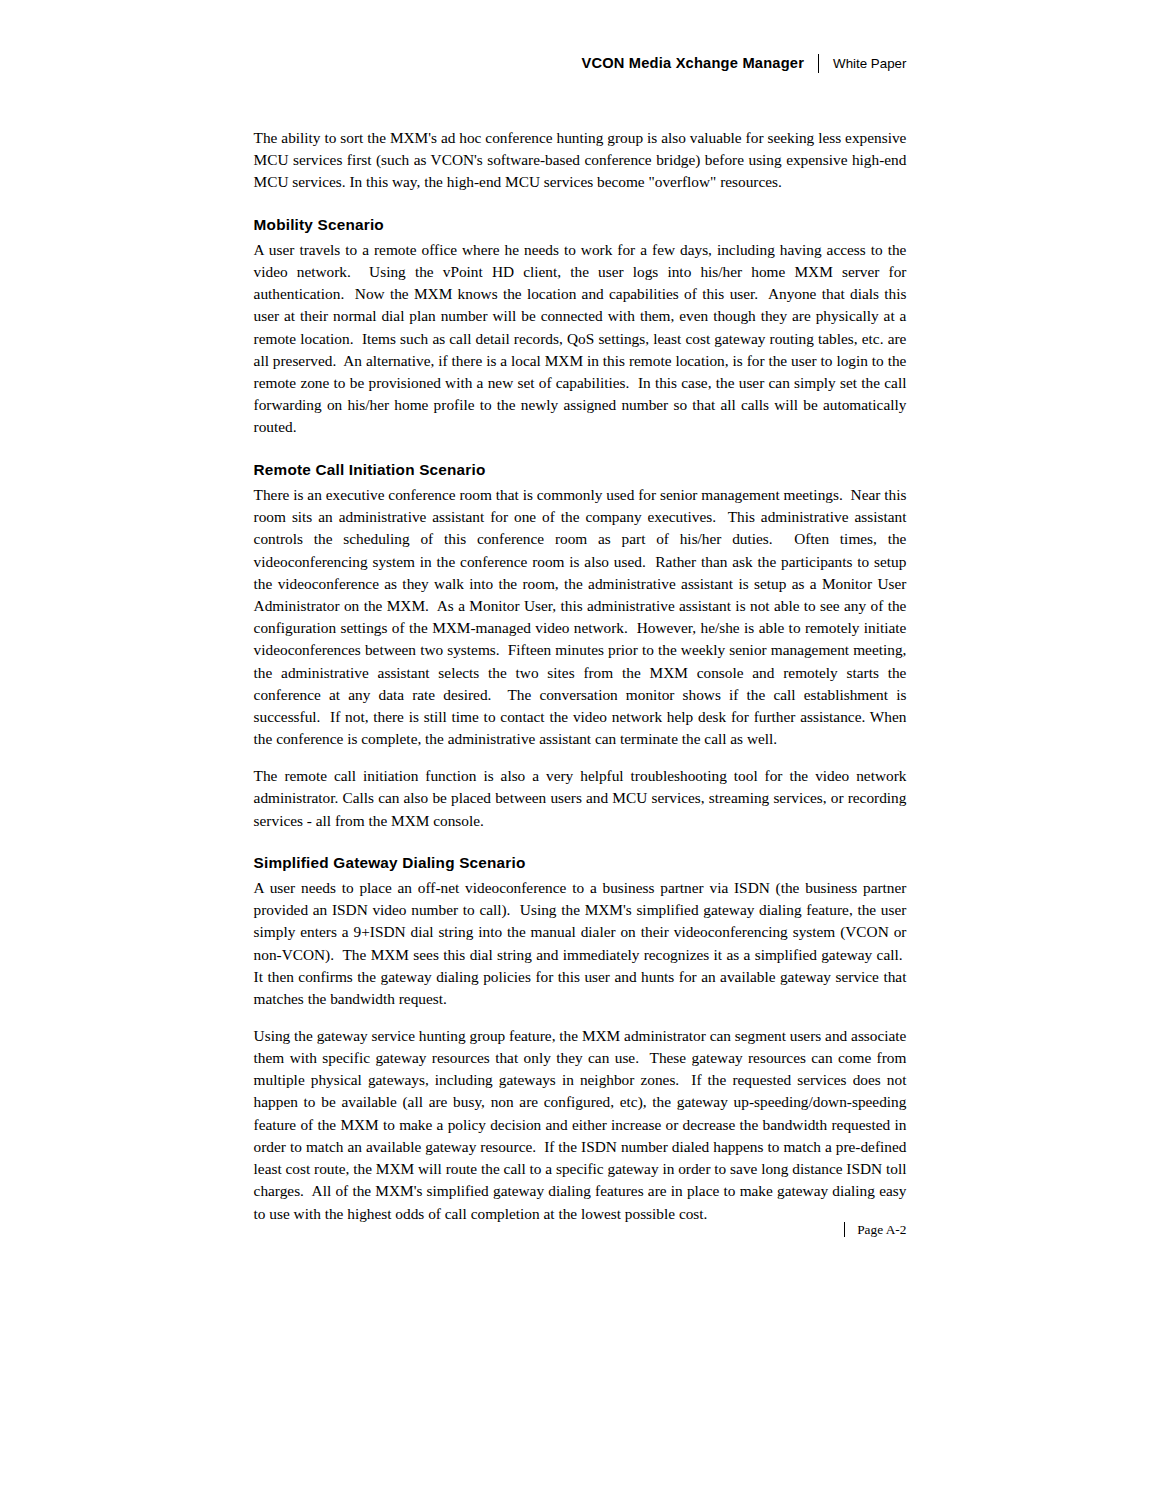VCON Media Xchange Manager White Paper
The ability to sort the MXM's ad hoc conference hunting group is also valuable for seeking less expensive MCU services first (such as VCON's software-based conference bridge) before using expensive high-end MCU services. In this way, the high-end MCU services become "overflow" resources.
Mobility Scenario
A user travels to a remote office where he needs to work for a few days, including having access to the video network. Using the vPoint HD client, the user logs into his/her home MXM server for authentication. Now the MXM knows the location and capabilities of this user. Anyone that dials this user at their normal dial plan number will be connected with them, even though they are physically at a remote location. Items such as call detail records, QoS settings, least cost gateway routing tables, etc. are all preserved. An alternative, if there is a local MXM in this remote location, is for the user to login to the remote zone to be provisioned with a new set of capabilities. In this case, the user can simply set the call forwarding on his/her home profile to the newly assigned number so that all calls will be automatically routed.
Remote Call Initiation Scenario
There is an executive conference room that is commonly used for senior management meetings. Near this room sits an administrative assistant for one of the company executives. This administrative assistant controls the scheduling of this conference room as part of his/her duties. Often times, the videoconferencing system in the conference room is also used. Rather than ask the participants to setup the videoconference as they walk into the room, the administrative assistant is setup as a Monitor User Administrator on the MXM. As a Monitor User, this administrative assistant is not able to see any of the configuration settings of the MXM-managed video network. However, he/she is able to remotely initiate videoconferences between two systems. Fifteen minutes prior to the weekly senior management meeting, the administrative assistant selects the two sites from the MXM console and remotely starts the conference at any data rate desired. The conversation monitor shows if the call establishment is successful. If not, there is still time to contact the video network help desk for further assistance. When the conference is complete, the administrative assistant can terminate the call as well.
The remote call initiation function is also a very helpful troubleshooting tool for the video network administrator. Calls can also be placed between users and MCU services, streaming services, or recording services - all from the MXM console.
Simplified Gateway Dialing Scenario
A user needs to place an off-net videoconference to a business partner via ISDN (the business partner provided an ISDN video number to call). Using the MXM's simplified gateway dialing feature, the user simply enters a 9+ISDN dial string into the manual dialer on their videoconferencing system (VCON or non-VCON). The MXM sees this dial string and immediately recognizes it as a simplified gateway call. It then confirms the gateway dialing policies for this user and hunts for an available gateway service that matches the bandwidth request.
Using the gateway service hunting group feature, the MXM administrator can segment users and associate them with specific gateway resources that only they can use. These gateway resources can come from multiple physical gateways, including gateways in neighbor zones. If the requested services does not happen to be available (all are busy, non are configured, etc), the gateway up-speeding/down-speeding feature of the MXM to make a policy decision and either increase or decrease the bandwidth requested in order to match an available gateway resource. If the ISDN number dialed happens to match a pre-defined least cost route, the MXM will route the call to a specific gateway in order to save long distance ISDN toll charges. All of the MXM's simplified gateway dialing features are in place to make gateway dialing easy to use with the highest odds of call completion at the lowest possible cost.
Page A-2